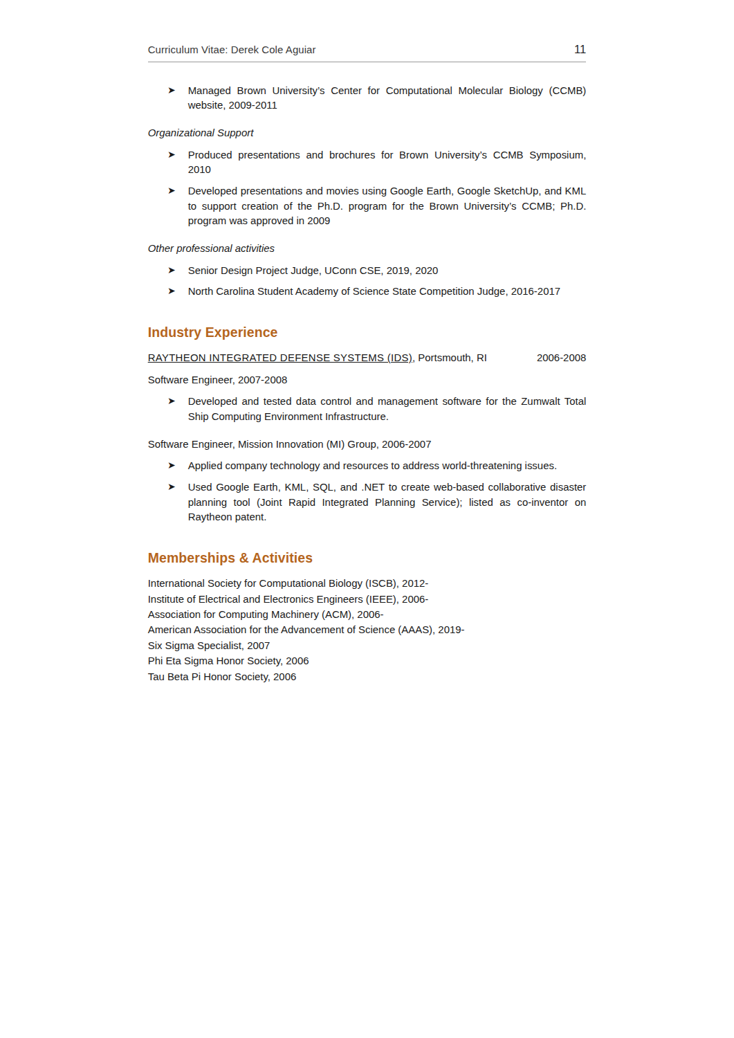Curriculum Vitae: Derek Cole Aguiar 11
Managed Brown University’s Center for Computational Molecular Biology (CCMB) website, 2009-2011
Organizational Support
Produced presentations and brochures for Brown University’s CCMB Symposium, 2010
Developed presentations and movies using Google Earth, Google SketchUp, and KML to support creation of the Ph.D. program for the Brown University’s CCMB; Ph.D. program was approved in 2009
Other professional activities
Senior Design Project Judge, UConn CSE, 2019, 2020
North Carolina Student Academy of Science State Competition Judge, 2016-2017
Industry Experience
RAYTHEON INTEGRATED DEFENSE SYSTEMS (IDS), Portsmouth, RI 2006-2008
Software Engineer, 2007-2008
Developed and tested data control and management software for the Zumwalt Total Ship Computing Environment Infrastructure.
Software Engineer, Mission Innovation (MI) Group, 2006-2007
Applied company technology and resources to address world-threatening issues.
Used Google Earth, KML, SQL, and .NET to create web-based collaborative disaster planning tool (Joint Rapid Integrated Planning Service); listed as co-inventor on Raytheon patent.
Memberships & Activities
International Society for Computational Biology (ISCB), 2012-
Institute of Electrical and Electronics Engineers (IEEE), 2006-
Association for Computing Machinery (ACM), 2006-
American Association for the Advancement of Science (AAAS), 2019-
Six Sigma Specialist, 2007
Phi Eta Sigma Honor Society, 2006
Tau Beta Pi Honor Society, 2006